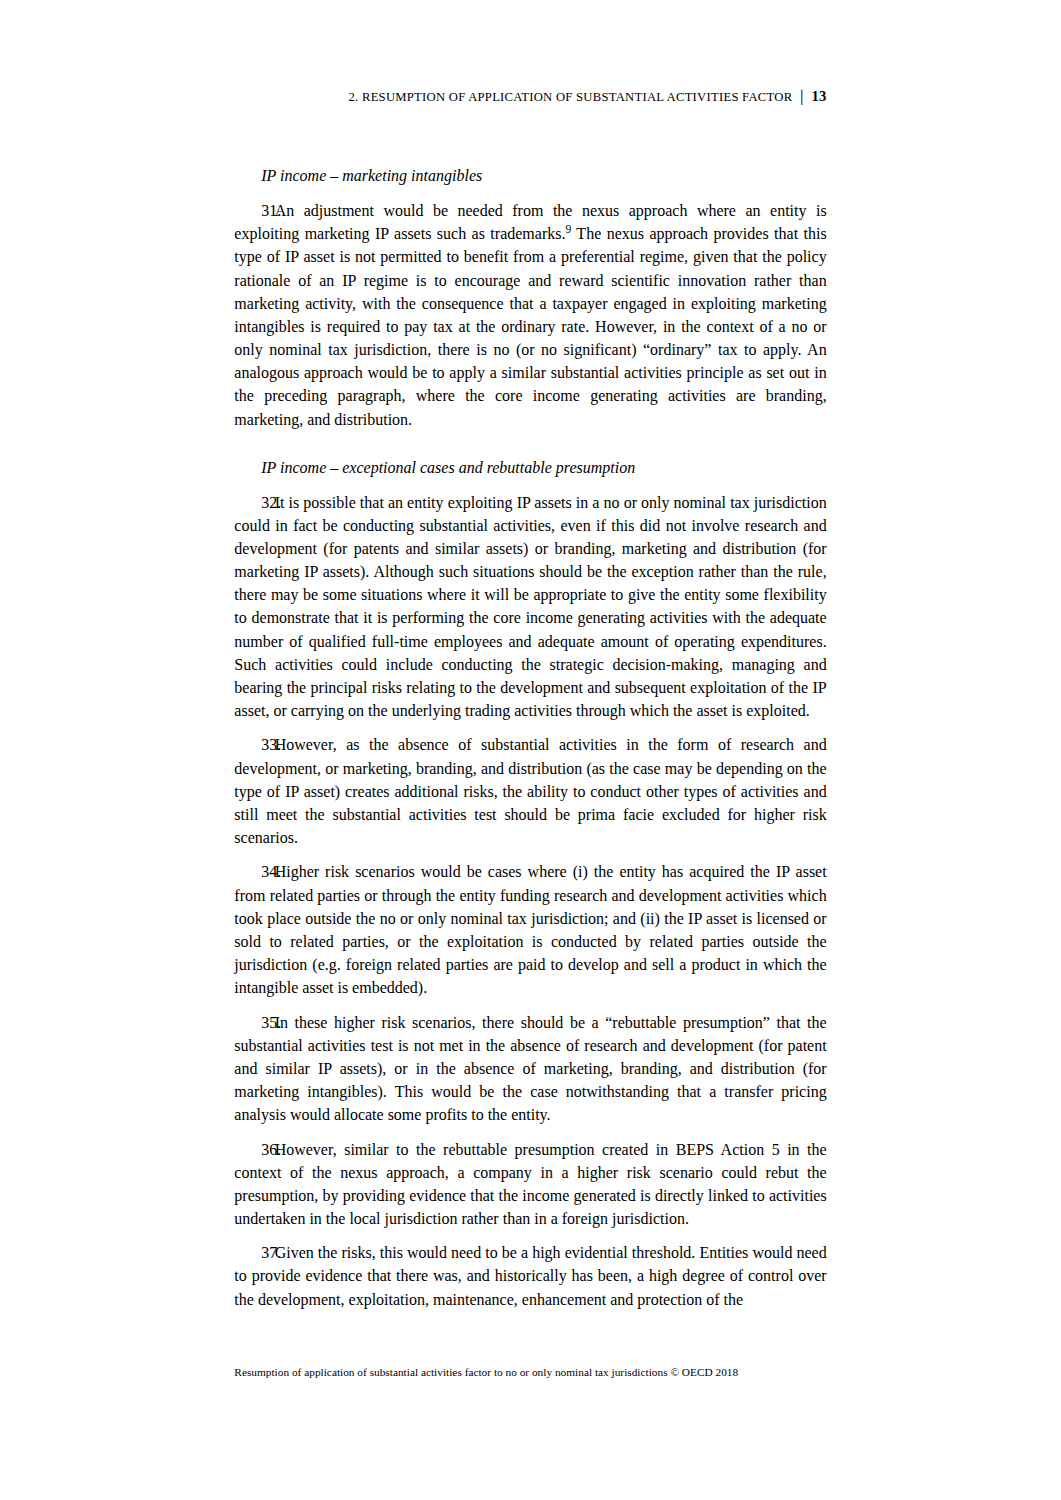2. RESUMPTION OF APPLICATION OF SUBSTANTIAL ACTIVITIES FACTOR │ 13
IP income – marketing intangibles
31. An adjustment would be needed from the nexus approach where an entity is exploiting marketing IP assets such as trademarks.9 The nexus approach provides that this type of IP asset is not permitted to benefit from a preferential regime, given that the policy rationale of an IP regime is to encourage and reward scientific innovation rather than marketing activity, with the consequence that a taxpayer engaged in exploiting marketing intangibles is required to pay tax at the ordinary rate. However, in the context of a no or only nominal tax jurisdiction, there is no (or no significant) “ordinary” tax to apply. An analogous approach would be to apply a similar substantial activities principle as set out in the preceding paragraph, where the core income generating activities are branding, marketing, and distribution.
IP income – exceptional cases and rebuttable presumption
32. It is possible that an entity exploiting IP assets in a no or only nominal tax jurisdiction could in fact be conducting substantial activities, even if this did not involve research and development (for patents and similar assets) or branding, marketing and distribution (for marketing IP assets). Although such situations should be the exception rather than the rule, there may be some situations where it will be appropriate to give the entity some flexibility to demonstrate that it is performing the core income generating activities with the adequate number of qualified full-time employees and adequate amount of operating expenditures. Such activities could include conducting the strategic decision-making, managing and bearing the principal risks relating to the development and subsequent exploitation of the IP asset, or carrying on the underlying trading activities through which the asset is exploited.
33. However, as the absence of substantial activities in the form of research and development, or marketing, branding, and distribution (as the case may be depending on the type of IP asset) creates additional risks, the ability to conduct other types of activities and still meet the substantial activities test should be prima facie excluded for higher risk scenarios.
34. Higher risk scenarios would be cases where (i) the entity has acquired the IP asset from related parties or through the entity funding research and development activities which took place outside the no or only nominal tax jurisdiction; and (ii) the IP asset is licensed or sold to related parties, or the exploitation is conducted by related parties outside the jurisdiction (e.g. foreign related parties are paid to develop and sell a product in which the intangible asset is embedded).
35. In these higher risk scenarios, there should be a “rebuttable presumption” that the substantial activities test is not met in the absence of research and development (for patent and similar IP assets), or in the absence of marketing, branding, and distribution (for marketing intangibles). This would be the case notwithstanding that a transfer pricing analysis would allocate some profits to the entity.
36. However, similar to the rebuttable presumption created in BEPS Action 5 in the context of the nexus approach, a company in a higher risk scenario could rebut the presumption, by providing evidence that the income generated is directly linked to activities undertaken in the local jurisdiction rather than in a foreign jurisdiction.
37. Given the risks, this would need to be a high evidential threshold. Entities would need to provide evidence that there was, and historically has been, a high degree of control over the development, exploitation, maintenance, enhancement and protection of the
Resumption of application of substantial activities factor to no or only nominal tax jurisdictions © OECD 2018